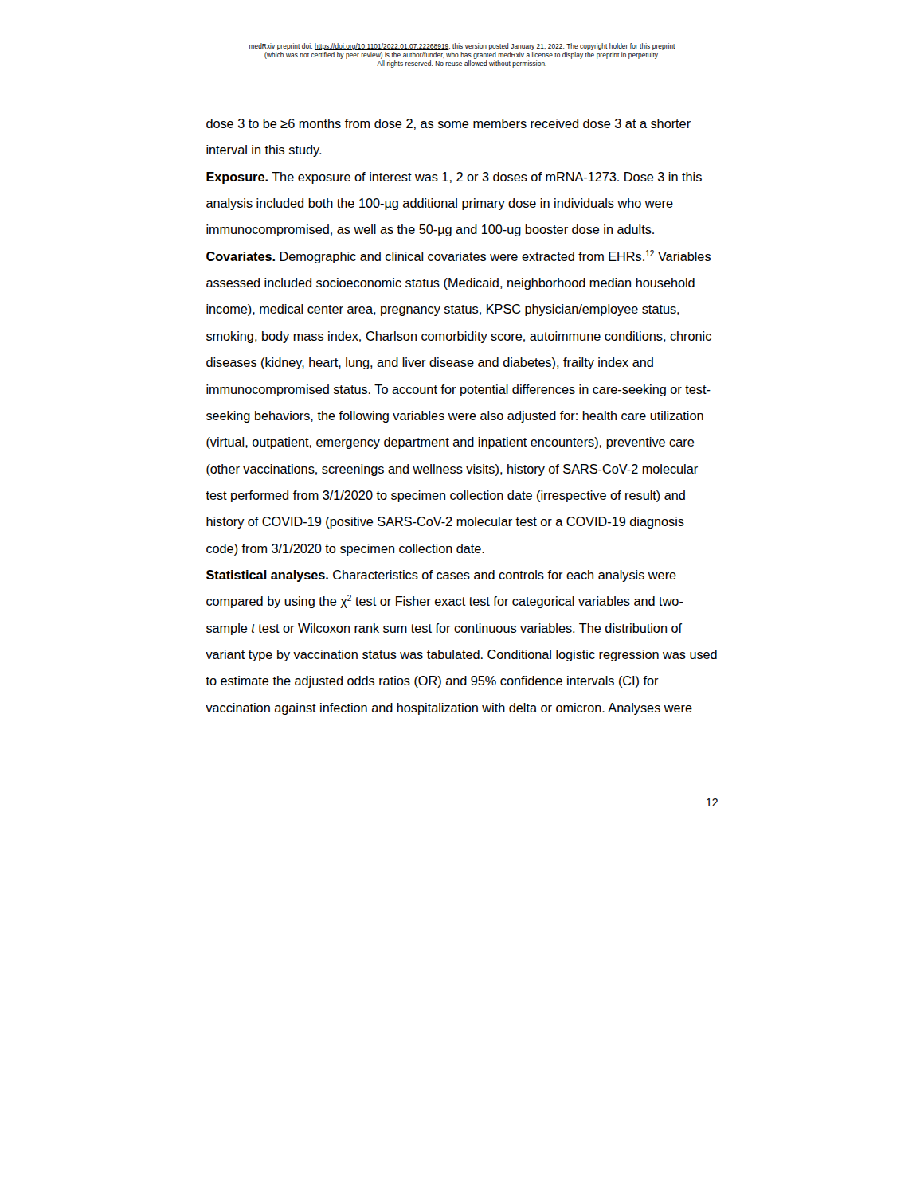medRxiv preprint doi: https://doi.org/10.1101/2022.01.07.22268919; this version posted January 21, 2022. The copyright holder for this preprint
(which was not certified by peer review) is the author/funder, who has granted medRxiv a license to display the preprint in perpetuity.
All rights reserved. No reuse allowed without permission.
dose 3 to be ≥6 months from dose 2, as some members received dose 3 at a shorter interval in this study.
Exposure. The exposure of interest was 1, 2 or 3 doses of mRNA-1273. Dose 3 in this analysis included both the 100-µg additional primary dose in individuals who were immunocompromised, as well as the 50-µg and 100-ug booster dose in adults.
Covariates. Demographic and clinical covariates were extracted from EHRs.12 Variables assessed included socioeconomic status (Medicaid, neighborhood median household income), medical center area, pregnancy status, KPSC physician/employee status, smoking, body mass index, Charlson comorbidity score, autoimmune conditions, chronic diseases (kidney, heart, lung, and liver disease and diabetes), frailty index and immunocompromised status. To account for potential differences in care-seeking or test-seeking behaviors, the following variables were also adjusted for: health care utilization (virtual, outpatient, emergency department and inpatient encounters), preventive care (other vaccinations, screenings and wellness visits), history of SARS-CoV-2 molecular test performed from 3/1/2020 to specimen collection date (irrespective of result) and history of COVID-19 (positive SARS-CoV-2 molecular test or a COVID-19 diagnosis code) from 3/1/2020 to specimen collection date.
Statistical analyses. Characteristics of cases and controls for each analysis were compared by using the χ2 test or Fisher exact test for categorical variables and two-sample t test or Wilcoxon rank sum test for continuous variables. The distribution of variant type by vaccination status was tabulated. Conditional logistic regression was used to estimate the adjusted odds ratios (OR) and 95% confidence intervals (CI) for vaccination against infection and hospitalization with delta or omicron. Analyses were
12